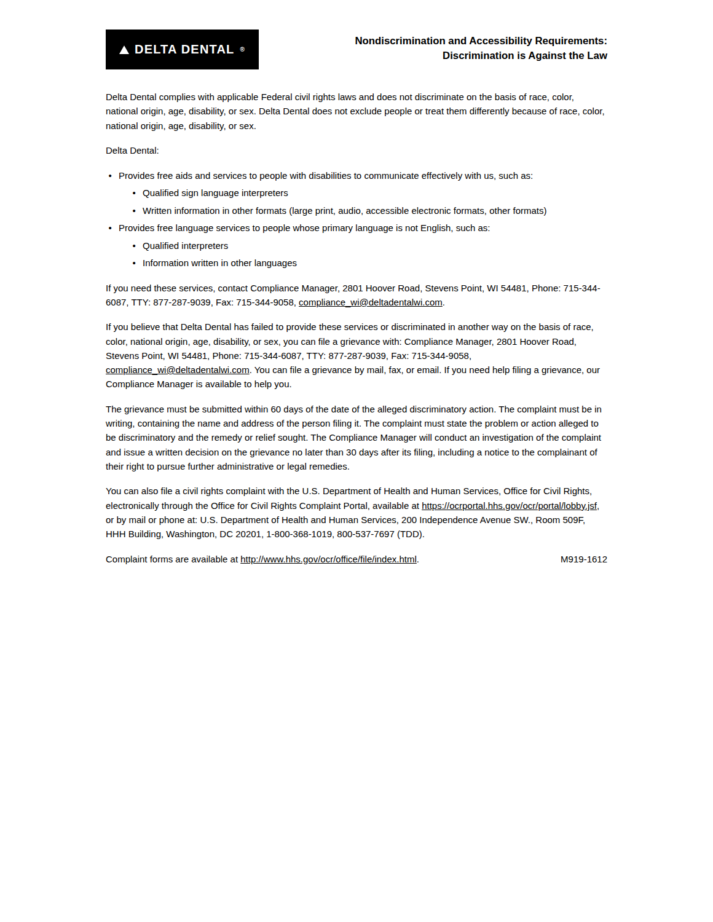DELTA DENTAL®
Nondiscrimination and Accessibility Requirements:
Discrimination is Against the Law
Delta Dental complies with applicable Federal civil rights laws and does not discriminate on the basis of race, color, national origin, age, disability, or sex. Delta Dental does not exclude people or treat them differently because of race, color, national origin, age, disability, or sex.
Delta Dental:
Provides free aids and services to people with disabilities to communicate effectively with us, such as:
Qualified sign language interpreters
Written information in other formats (large print, audio, accessible electronic formats, other formats)
Provides free language services to people whose primary language is not English, such as:
Qualified interpreters
Information written in other languages
If you need these services, contact Compliance Manager, 2801 Hoover Road, Stevens Point, WI 54481, Phone: 715-344-6087, TTY: 877-287-9039, Fax: 715-344-9058, compliance_wi@deltadentalwi.com.
If you believe that Delta Dental has failed to provide these services or discriminated in another way on the basis of race, color, national origin, age, disability, or sex, you can file a grievance with: Compliance Manager, 2801 Hoover Road, Stevens Point, WI 54481, Phone: 715-344-6087, TTY: 877-287-9039, Fax: 715-344-9058, compliance_wi@deltadentalwi.com. You can file a grievance by mail, fax, or email. If you need help filing a grievance, our Compliance Manager is available to help you.
The grievance must be submitted within 60 days of the date of the alleged discriminatory action. The complaint must be in writing, containing the name and address of the person filing it. The complaint must state the problem or action alleged to be discriminatory and the remedy or relief sought. The Compliance Manager will conduct an investigation of the complaint and issue a written decision on the grievance no later than 30 days after its filing, including a notice to the complainant of their right to pursue further administrative or legal remedies.
You can also file a civil rights complaint with the U.S. Department of Health and Human Services, Office for Civil Rights, electronically through the Office for Civil Rights Complaint Portal, available at https://ocrportal.hhs.gov/ocr/portal/lobby.jsf, or by mail or phone at: U.S. Department of Health and Human Services, 200 Independence Avenue SW., Room 509F, HHH Building, Washington, DC 20201, 1-800-368-1019, 800-537-7697 (TDD).
Complaint forms are available at http://www.hhs.gov/ocr/office/file/index.html.
M919-1612